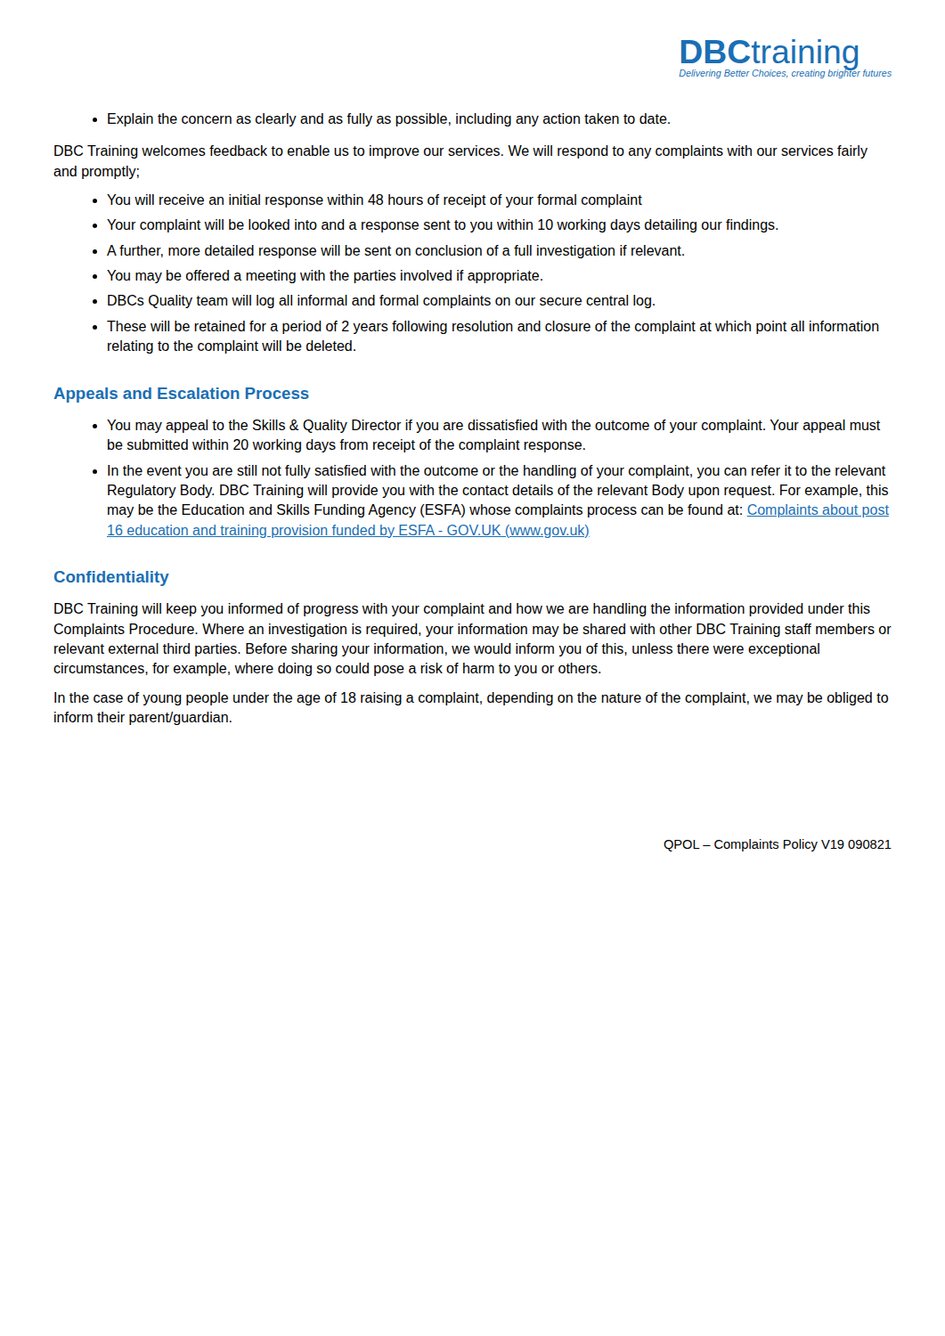DBC training Delivering Better Choices, creating brighter futures
Explain the concern as clearly and as fully as possible, including any action taken to date.
DBC Training welcomes feedback to enable us to improve our services. We will respond to any complaints with our services fairly and promptly;
You will receive an initial response within 48 hours of receipt of your formal complaint
Your complaint will be looked into and a response sent to you within 10 working days detailing our findings.
A further, more detailed response will be sent on conclusion of a full investigation if relevant.
You may be offered a meeting with the parties involved if appropriate.
DBCs Quality team will log all informal and formal complaints on our secure central log.
These will be retained for a period of 2 years following resolution and closure of the complaint at which point all information relating to the complaint will be deleted.
Appeals and Escalation Process
You may appeal to the Skills & Quality Director if you are dissatisfied with the outcome of your complaint. Your appeal must be submitted within 20 working days from receipt of the complaint response.
In the event you are still not fully satisfied with the outcome or the handling of your complaint, you can refer it to the relevant Regulatory Body. DBC Training will provide you with the contact details of the relevant Body upon request. For example, this may be the Education and Skills Funding Agency (ESFA) whose complaints process can be found at: Complaints about post 16 education and training provision funded by ESFA - GOV.UK (www.gov.uk)
Confidentiality
DBC Training will keep you informed of progress with your complaint and how we are handling the information provided under this Complaints Procedure. Where an investigation is required, your information may be shared with other DBC Training staff members or relevant external third parties. Before sharing your information, we would inform you of this, unless there were exceptional circumstances, for example, where doing so could pose a risk of harm to you or others.
In the case of young people under the age of 18 raising a complaint, depending on the nature of the complaint, we may be obliged to inform their parent/guardian.
QPOL – Complaints Policy V19 090821